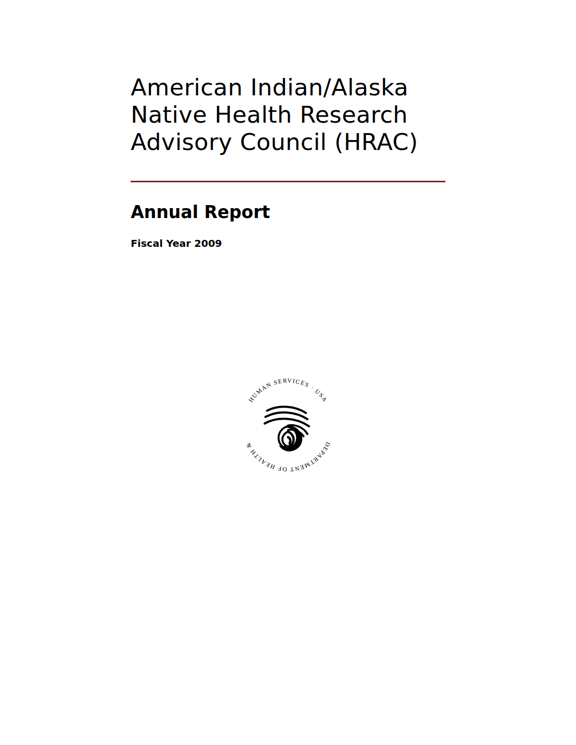American Indian/Alaska Native Health Research Advisory Council (HRAC)
Annual Report
Fiscal Year 2009
HUMAN SERVICES · USA DEPARTMENT OF HEALTH &